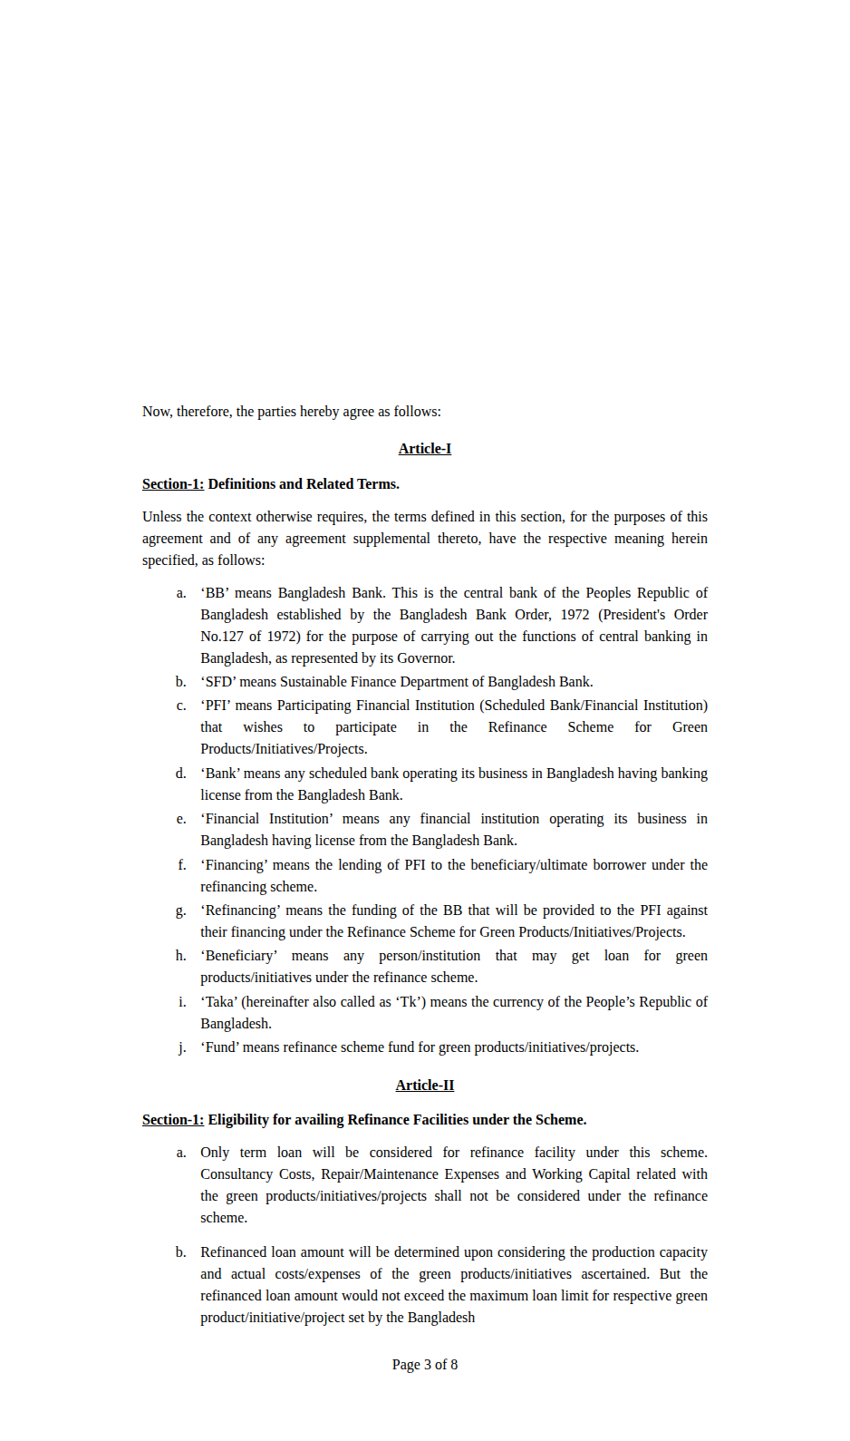Now, therefore, the parties hereby agree as follows:
Article-I
Section-1: Definitions and Related Terms.
Unless the context otherwise requires, the terms defined in this section, for the purposes of this agreement and of any agreement supplemental thereto, have the respective meaning herein specified, as follows:
‘BB’ means Bangladesh Bank. This is the central bank of the Peoples Republic of Bangladesh established by the Bangladesh Bank Order, 1972 (President's Order No.127 of 1972) for the purpose of carrying out the functions of central banking in Bangladesh, as represented by its Governor.
‘SFD’ means Sustainable Finance Department of Bangladesh Bank.
‘PFI’ means Participating Financial Institution (Scheduled Bank/Financial Institution) that wishes to participate in the Refinance Scheme for Green Products/Initiatives/Projects.
‘Bank’ means any scheduled bank operating its business in Bangladesh having banking license from the Bangladesh Bank.
‘Financial Institution’ means any financial institution operating its business in Bangladesh having license from the Bangladesh Bank.
‘Financing’ means the lending of PFI to the beneficiary/ultimate borrower under the refinancing scheme.
‘Refinancing’ means the funding of the BB that will be provided to the PFI against their financing under the Refinance Scheme for Green Products/Initiatives/Projects.
‘Beneficiary’ means any person/institution that may get loan for green products/initiatives under the refinance scheme.
‘Taka’ (hereinafter also called as ‘Tk’) means the currency of the People’s Republic of Bangladesh.
‘Fund’ means refinance scheme fund for green products/initiatives/projects.
Article-II
Section-1: Eligibility for availing Refinance Facilities under the Scheme.
Only term loan will be considered for refinance facility under this scheme. Consultancy Costs, Repair/Maintenance Expenses and Working Capital related with the green products/initiatives/projects shall not be considered under the refinance scheme.
Refinanced loan amount will be determined upon considering the production capacity and actual costs/expenses of the green products/initiatives ascertained. But the refinanced loan amount would not exceed the maximum loan limit for respective green product/initiative/project set by the Bangladesh
Page 3 of 8